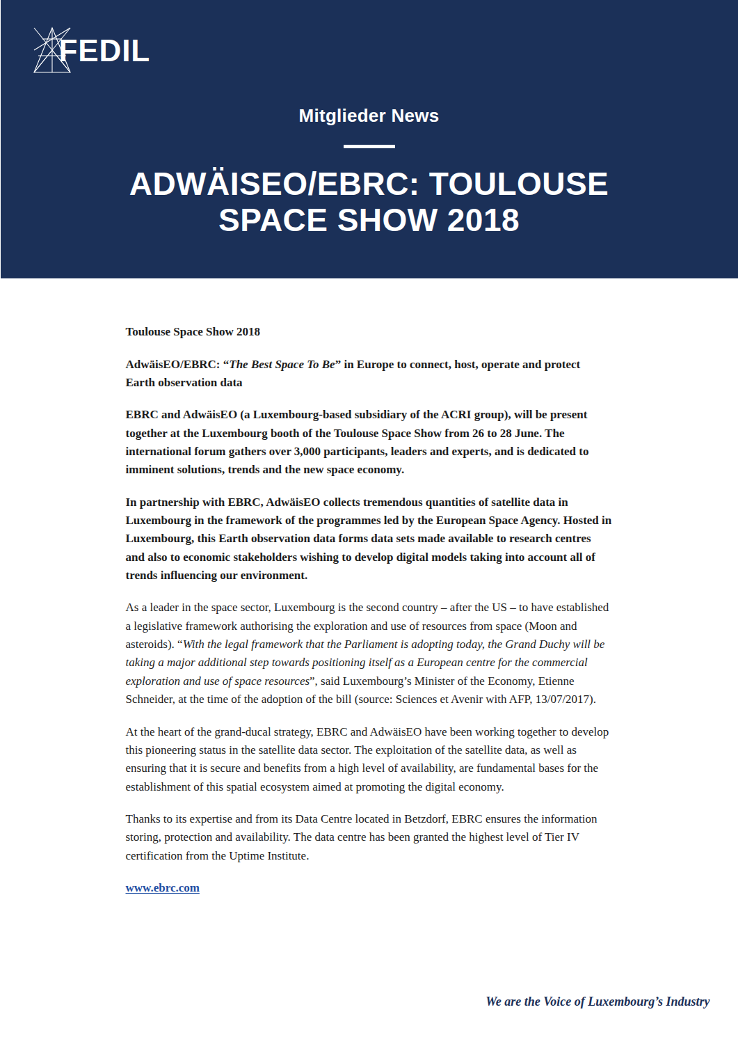FEDIL
Mitglieder News
AdwäisEO/EBRC: Toulouse Space Show 2018
Toulouse Space Show 2018
AdwäisEO/EBRC: “The Best Space To Be” in Europe to connect, host, operate and protect Earth observation data
EBRC and AdwäisEO (a Luxembourg-based subsidiary of the ACRI group), will be present together at the Luxembourg booth of the Toulouse Space Show from 26 to 28 June. The international forum gathers over 3,000 participants, leaders and experts, and is dedicated to imminent solutions, trends and the new space economy.
In partnership with EBRC, AdwäisEO collects tremendous quantities of satellite data in Luxembourg in the framework of the programmes led by the European Space Agency. Hosted in Luxembourg, this Earth observation data forms data sets made available to research centres and also to economic stakeholders wishing to develop digital models taking into account all of trends influencing our environment.
As a leader in the space sector, Luxembourg is the second country – after the US – to have established a legislative framework authorising the exploration and use of resources from space (Moon and asteroids). “With the legal framework that the Parliament is adopting today, the Grand Duchy will be taking a major additional step towards positioning itself as a European centre for the commercial exploration and use of space resources”, said Luxembourg’s Minister of the Economy, Etienne Schneider, at the time of the adoption of the bill (source: Sciences et Avenir with AFP, 13/07/2017).
At the heart of the grand-ducal strategy, EBRC and AdwäisEO have been working together to develop this pioneering status in the satellite data sector. The exploitation of the satellite data, as well as ensuring that it is secure and benefits from a high level of availability, are fundamental bases for the establishment of this spatial ecosystem aimed at promoting the digital economy.
Thanks to its expertise and from its Data Centre located in Betzdorf, EBRC ensures the information storing, protection and availability. The data centre has been granted the highest level of Tier IV certification from the Uptime Institute.
www.ebrc.com
We are the Voice of Luxembourg’s Industry